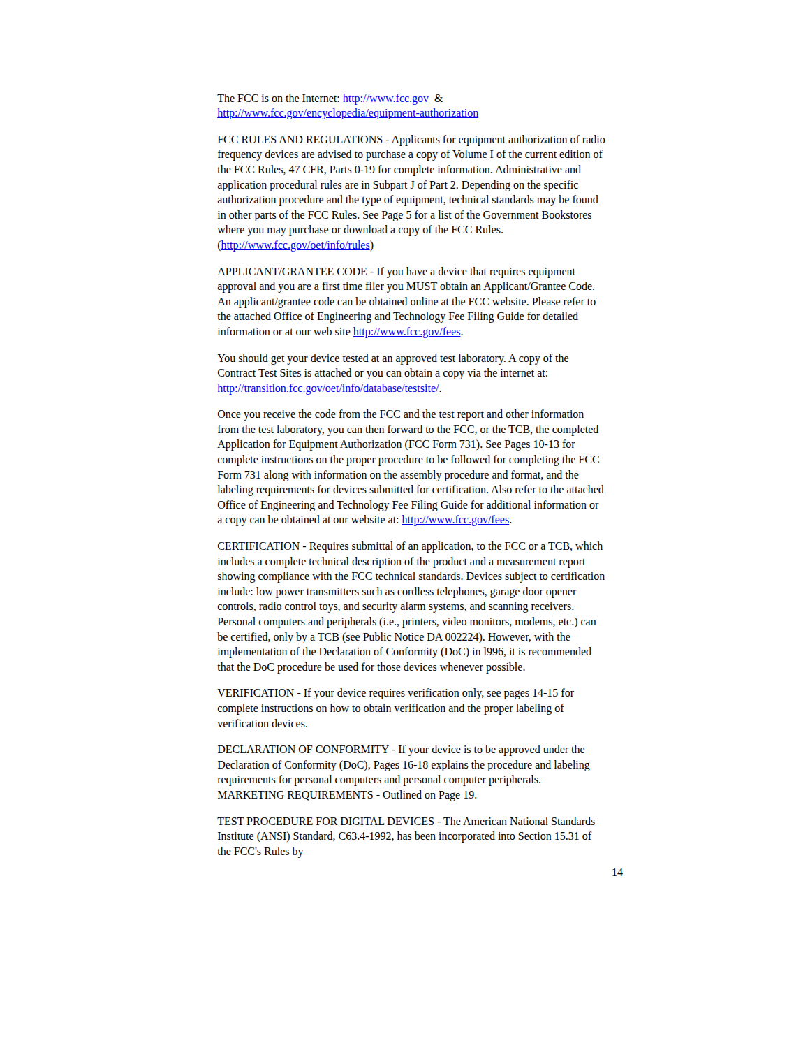The FCC is on the Internet: http://www.fcc.gov &
http://www.fcc.gov/encyclopedia/equipment-authorization
FCC RULES AND REGULATIONS - Applicants for equipment authorization of radio frequency devices are advised to purchase a copy of Volume I of the current edition of the FCC Rules, 47 CFR, Parts 0-19 for complete information. Administrative and application procedural rules are in Subpart J of Part 2. Depending on the specific authorization procedure and the type of equipment, technical standards may be found in other parts of the FCC Rules. See Page 5 for a list of the Government Bookstores where you may purchase or download a copy of the FCC Rules. (http://www.fcc.gov/oet/info/rules)
APPLICANT/GRANTEE CODE - If you have a device that requires equipment approval and you are a first time filer you MUST obtain an Applicant/Grantee Code. An applicant/grantee code can be obtained online at the FCC website. Please refer to the attached Office of Engineering and Technology Fee Filing Guide for detailed information or at our web site http://www.fcc.gov/fees.
You should get your device tested at an approved test laboratory. A copy of the Contract Test Sites is attached or you can obtain a copy via the internet at:
http://transition.fcc.gov/oet/info/database/testsite/.
Once you receive the code from the FCC and the test report and other information from the test laboratory, you can then forward to the FCC, or the TCB, the completed Application for Equipment Authorization (FCC Form 731). See Pages 10-13 for complete instructions on the proper procedure to be followed for completing the FCC Form 731 along with information on the assembly procedure and format, and the labeling requirements for devices submitted for certification. Also refer to the attached Office of Engineering and Technology Fee Filing Guide for additional information or a copy can be obtained at our website at: http://www.fcc.gov/fees.
CERTIFICATION - Requires submittal of an application, to the FCC or a TCB, which includes a complete technical description of the product and a measurement report showing compliance with the FCC technical standards. Devices subject to certification include: low power transmitters such as cordless telephones, garage door opener controls, radio control toys, and security alarm systems, and scanning receivers. Personal computers and peripherals (i.e., printers, video monitors, modems, etc.) can be certified, only by a TCB (see Public Notice DA 002224). However, with the implementation of the Declaration of Conformity (DoC) in l996, it is recommended that the DoC procedure be used for those devices whenever possible.
VERIFICATION - If your device requires verification only, see pages 14-15 for complete instructions on how to obtain verification and the proper labeling of verification devices.
DECLARATION OF CONFORMITY - If your device is to be approved under the Declaration of Conformity (DoC), Pages 16-18 explains the procedure and labeling requirements for personal computers and personal computer peripherals.
MARKETING REQUIREMENTS - Outlined on Page 19.
TEST PROCEDURE FOR DIGITAL DEVICES - The American National Standards Institute (ANSI) Standard, C63.4-1992, has been incorporated into Section 15.31 of the FCC's Rules by
14